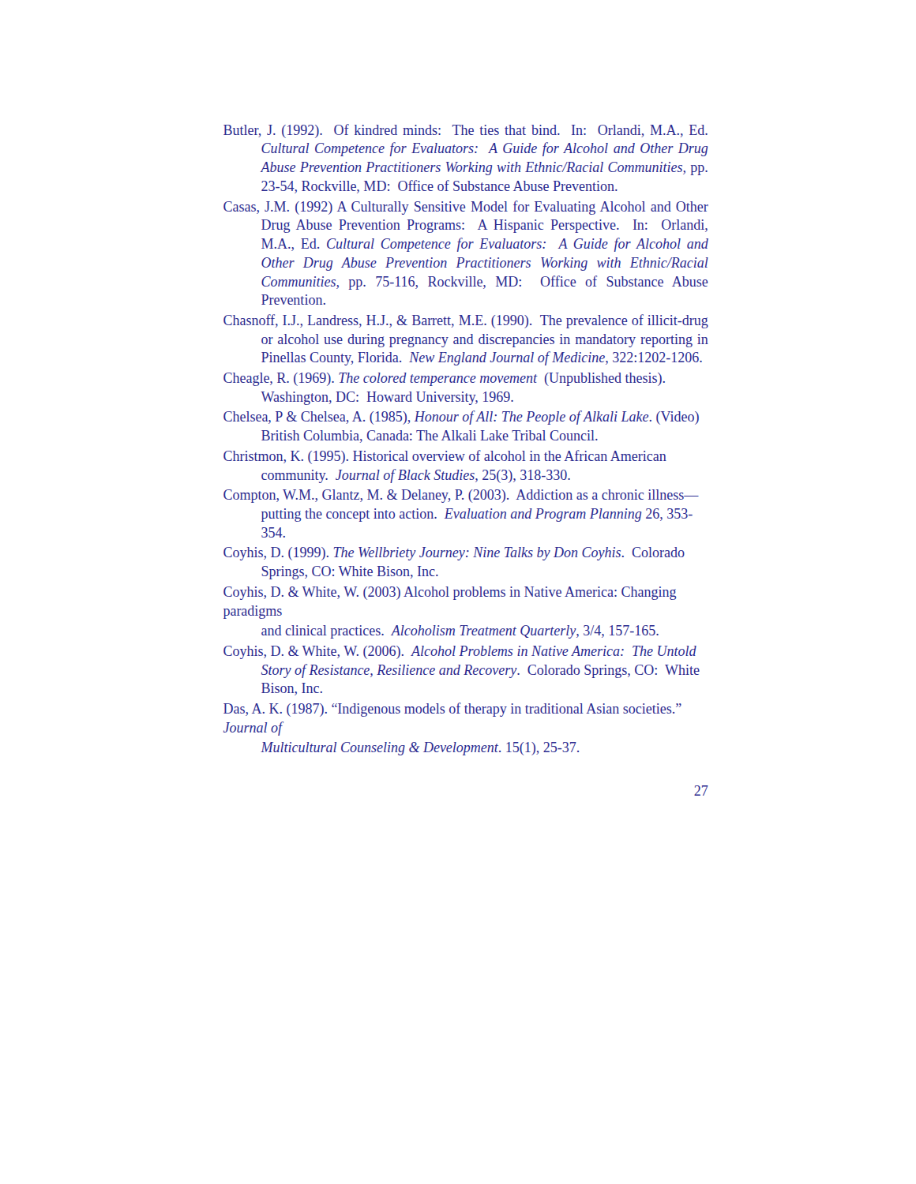Butler, J. (1992). Of kindred minds: The ties that bind. In: Orlandi, M.A., Ed. Cultural Competence for Evaluators: A Guide for Alcohol and Other Drug Abuse Prevention Practitioners Working with Ethnic/Racial Communities, pp. 23-54, Rockville, MD: Office of Substance Abuse Prevention.
Casas, J.M. (1992) A Culturally Sensitive Model for Evaluating Alcohol and Other Drug Abuse Prevention Programs: A Hispanic Perspective. In: Orlandi, M.A., Ed. Cultural Competence for Evaluators: A Guide for Alcohol and Other Drug Abuse Prevention Practitioners Working with Ethnic/Racial Communities, pp. 75-116, Rockville, MD: Office of Substance Abuse Prevention.
Chasnoff, I.J., Landress, H.J., & Barrett, M.E. (1990). The prevalence of illicit-drug or alcohol use during pregnancy and discrepancies in mandatory reporting in Pinellas County, Florida. New England Journal of Medicine, 322:1202-1206.
Cheagle, R. (1969). The colored temperance movement (Unpublished thesis). Washington, DC: Howard University, 1969.
Chelsea, P & Chelsea, A. (1985), Honour of All: The People of Alkali Lake. (Video) British Columbia, Canada: The Alkali Lake Tribal Council.
Christmon, K. (1995). Historical overview of alcohol in the African American community. Journal of Black Studies, 25(3), 318-330.
Compton, W.M., Glantz, M. & Delaney, P. (2003). Addiction as a chronic illness—putting the concept into action. Evaluation and Program Planning 26, 353-354.
Coyhis, D. (1999). The Wellbriety Journey: Nine Talks by Don Coyhis. Colorado Springs, CO: White Bison, Inc.
Coyhis, D. & White, W. (2003) Alcohol problems in Native America: Changing paradigms
and clinical practices. Alcoholism Treatment Quarterly, 3/4, 157-165.
Coyhis, D. & White, W. (2006). Alcohol Problems in Native America: The Untold Story of Resistance, Resilience and Recovery. Colorado Springs, CO: White Bison, Inc.
Das, A. K. (1987). “Indigenous models of therapy in traditional Asian societies.” Journal of
Multicultural Counseling & Development. 15(1), 25-37.
27